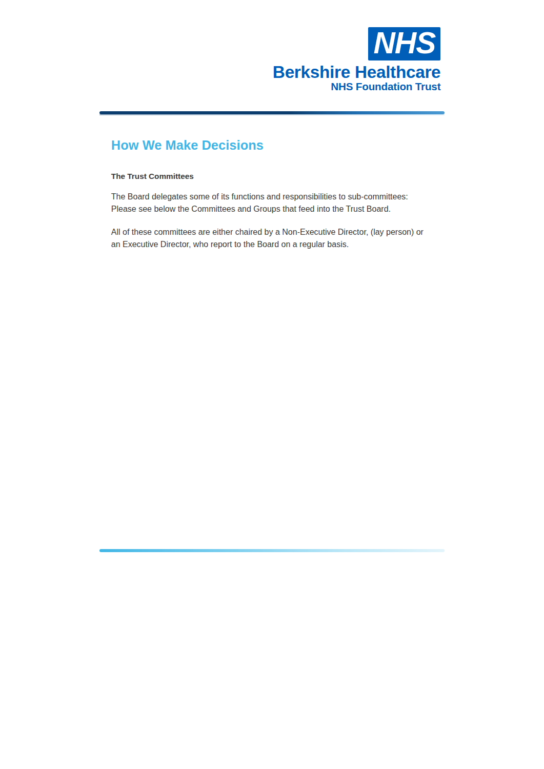NHS
Berkshire Healthcare
NHS Foundation Trust
How We Make Decisions
The Trust Committees
The Board delegates some of its functions and responsibilities to sub-committees: Please see below the Committees and Groups that feed into the Trust Board.
All of these committees are either chaired by a Non-Executive Director, (lay person) or an Executive Director, who report to the Board on a regular basis.